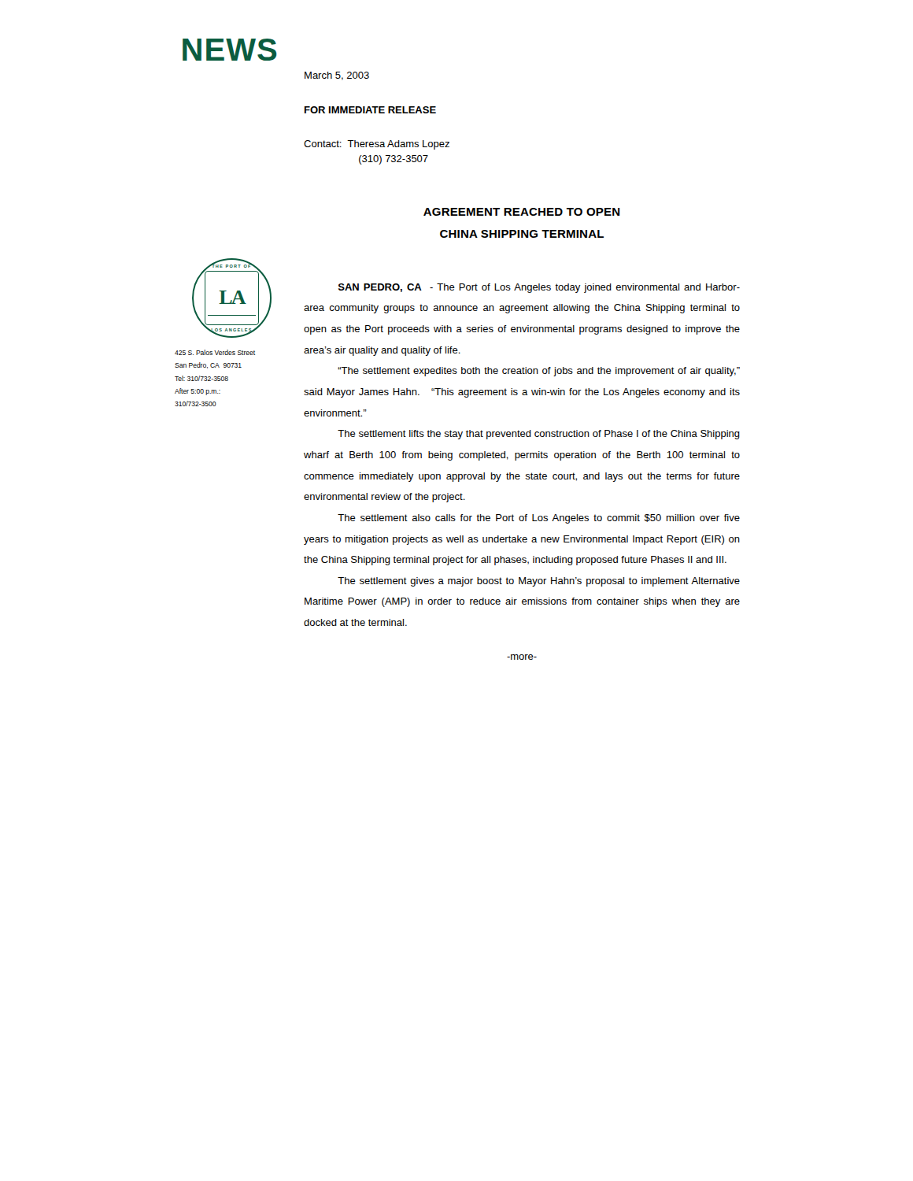NEWS
The Port of
LA
Los Angeles
425 S. Palos Verdes Street
San Pedro, CA 90731
Tel: 310/732-3508
After 5:00 p.m.:
310/732-3500
March 5, 2003
FOR IMMEDIATE RELEASE
Contact: Theresa Adams Lopez
(310) 732-3507
AGREEMENT REACHED TO OPEN
CHINA SHIPPING TERMINAL
SAN PEDRO, CA - The Port of Los Angeles today joined environmental and Harbor-area community groups to announce an agreement allowing the China Shipping terminal to open as the Port proceeds with a series of environmental programs designed to improve the area’s air quality and quality of life.
“The settlement expedites both the creation of jobs and the improvement of air quality,” said Mayor James Hahn. “This agreement is a win-win for the Los Angeles economy and its environment.”
The settlement lifts the stay that prevented construction of Phase I of the China Shipping wharf at Berth 100 from being completed, permits operation of the Berth 100 terminal to commence immediately upon approval by the state court, and lays out the terms for future environmental review of the project.
The settlement also calls for the Port of Los Angeles to commit $50 million over five years to mitigation projects as well as undertake a new Environmental Impact Report (EIR) on the China Shipping terminal project for all phases, including proposed future Phases II and III.
The settlement gives a major boost to Mayor Hahn’s proposal to implement Alternative Maritime Power (AMP) in order to reduce air emissions from container ships when they are docked at the terminal.
-more-